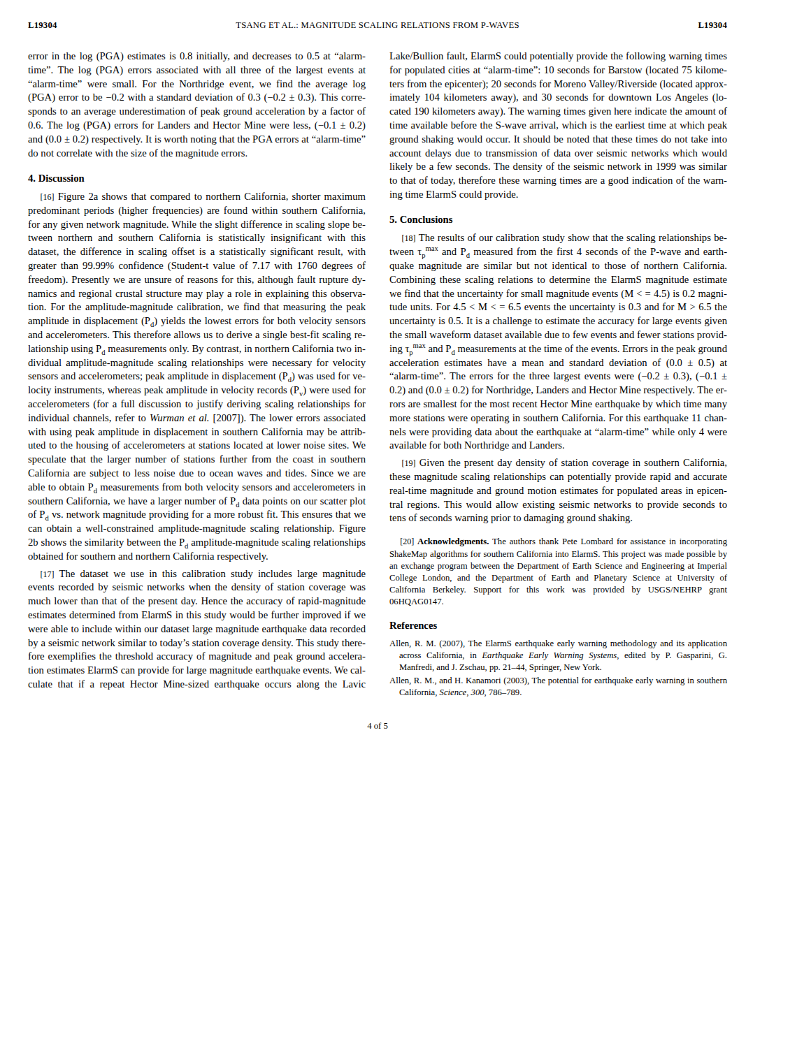L19304 TSANG ET AL.: MAGNITUDE SCALING RELATIONS FROM P-WAVES L19304
error in the log (PGA) estimates is 0.8 initially, and decreases to 0.5 at “alarm-time”. The log (PGA) errors associated with all three of the largest events at “alarm-time” were small. For the Northridge event, we find the average log (PGA) error to be −0.2 with a standard deviation of 0.3 (−0.2 ± 0.3). This corresponds to an average underestimation of peak ground acceleration by a factor of 0.6. The log (PGA) errors for Landers and Hector Mine were less, (−0.1 ± 0.2) and (0.0 ± 0.2) respectively. It is worth noting that the PGA errors at “alarm-time” do not correlate with the size of the magnitude errors.
4. Discussion
[16] Figure 2a shows that compared to northern California, shorter maximum predominant periods (higher frequencies) are found within southern California, for any given network magnitude. While the slight difference in scaling slope between northern and southern California is statistically insignificant with this dataset, the difference in scaling offset is a statistically significant result, with greater than 99.99% confidence (Student-t value of 7.17 with 1760 degrees of freedom). Presently we are unsure of reasons for this, although fault rupture dynamics and regional crustal structure may play a role in explaining this observation. For the amplitude-magnitude calibration, we find that measuring the peak amplitude in displacement (Pd) yields the lowest errors for both velocity sensors and accelerometers. This therefore allows us to derive a single best-fit scaling relationship using Pd measurements only. By contrast, in northern California two individual amplitude-magnitude scaling relationships were necessary for velocity sensors and accelerometers; peak amplitude in displacement (Pd) was used for velocity instruments, whereas peak amplitude in velocity records (Pv) were used for accelerometers (for a full discussion to justify deriving scaling relationships for individual channels, refer to Wurman et al. [2007]). The lower errors associated with using peak amplitude in displacement in southern California may be attributed to the housing of accelerometers at stations located at lower noise sites. We speculate that the larger number of stations further from the coast in southern California are subject to less noise due to ocean waves and tides. Since we are able to obtain Pd measurements from both velocity sensors and accelerometers in southern California, we have a larger number of Pd data points on our scatter plot of Pd vs. network magnitude providing for a more robust fit. This ensures that we can obtain a well-constrained amplitude-magnitude scaling relationship. Figure 2b shows the similarity between the Pd amplitude-magnitude scaling relationships obtained for southern and northern California respectively.
[17] The dataset we use in this calibration study includes large magnitude events recorded by seismic networks when the density of station coverage was much lower than that of the present day. Hence the accuracy of rapid-magnitude estimates determined from ElarmS in this study would be further improved if we were able to include within our dataset large magnitude earthquake data recorded by a seismic network similar to today’s station coverage density. This study therefore exemplifies the threshold accuracy of magnitude and peak ground acceleration estimates ElarmS can provide for large magnitude earthquake events. We calculate that if a repeat Hector Mine-sized earthquake occurs along the Lavic Lake/Bullion fault, ElarmS could potentially provide the following warning times for populated cities at “alarm-time”: 10 seconds for Barstow (located 75 kilometers from the epicenter); 20 seconds for Moreno Valley/Riverside (located approximately 104 kilometers away), and 30 seconds for downtown Los Angeles (located 190 kilometers away). The warning times given here indicate the amount of time available before the S-wave arrival, which is the earliest time at which peak ground shaking would occur. It should be noted that these times do not take into account delays due to transmission of data over seismic networks which would likely be a few seconds. The density of the seismic network in 1999 was similar to that of today, therefore these warning times are a good indication of the warning time ElarmS could provide.
5. Conclusions
[18] The results of our calibration study show that the scaling relationships between τpmax and Pd measured from the first 4 seconds of the P-wave and earthquake magnitude are similar but not identical to those of northern California. Combining these scaling relations to determine the ElarmS magnitude estimate we find that the uncertainty for small magnitude events (M < = 4.5) is 0.2 magnitude units. For 4.5 < M < = 6.5 events the uncertainty is 0.3 and for M > 6.5 the uncertainty is 0.5. It is a challenge to estimate the accuracy for large events given the small waveform dataset available due to few events and fewer stations providing τpmax and Pd measurements at the time of the events. Errors in the peak ground acceleration estimates have a mean and standard deviation of (0.0 ± 0.5) at “alarm-time”. The errors for the three largest events were (−0.2 ± 0.3), (−0.1 ± 0.2) and (0.0 ± 0.2) for Northridge, Landers and Hector Mine respectively. The errors are smallest for the most recent Hector Mine earthquake by which time many more stations were operating in southern California. For this earthquake 11 channels were providing data about the earthquake at “alarm-time” while only 4 were available for both Northridge and Landers.
[19] Given the present day density of station coverage in southern California, these magnitude scaling relationships can potentially provide rapid and accurate real-time magnitude and ground motion estimates for populated areas in epicentral regions. This would allow existing seismic networks to provide seconds to tens of seconds warning prior to damaging ground shaking.
[20] Acknowledgments. The authors thank Pete Lombard for assistance in incorporating ShakeMap algorithms for southern California into ElarmS. This project was made possible by an exchange program between the Department of Earth Science and Engineering at Imperial College London, and the Department of Earth and Planetary Science at University of California Berkeley. Support for this work was provided by USGS/NEHRP grant 06HQAG0147.
References
Allen, R. M. (2007), The ElarmS earthquake early warning methodology and its application across California, in Earthquake Early Warning Systems, edited by P. Gasparini, G. Manfredi, and J. Zschau, pp. 21–44, Springer, New York.
Allen, R. M., and H. Kanamori (2003), The potential for earthquake early warning in southern California, Science, 300, 786–789.
4 of 5